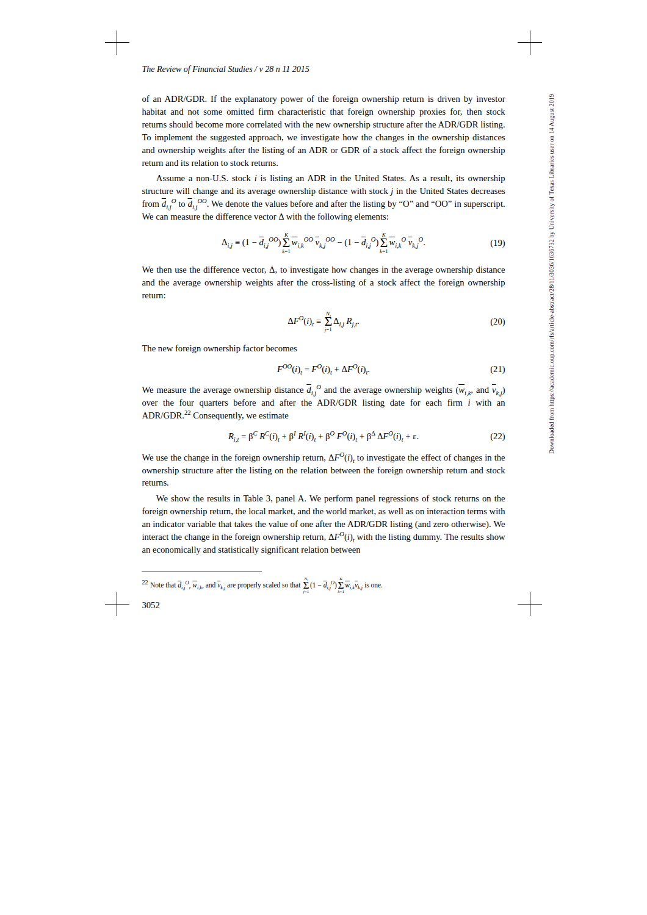Downloaded from https://academic.oup.com/rfs/article-abstract/28/11/3036/1636732 by University of Texas Libraries user on 14 August 2019
The Review of Financial Studies / v 28 n 11 2015
of an ADR/GDR. If the explanatory power of the foreign ownership return is driven by investor habitat and not some omitted firm characteristic that foreign ownership proxies for, then stock returns should become more correlated with the new ownership structure after the ADR/GDR listing. To implement the suggested approach, we investigate how the changes in the ownership distances and ownership weights after the listing of an ADR or GDR of a stock affect the foreign ownership return and its relation to stock returns.
Assume a non-U.S. stock i is listing an ADR in the United States. As a result, its ownership structure will change and its average ownership distance with stock j in the United States decreases from di,jO to di,jOO. We denote the values before and after the listing by “O” and “OO” in superscript. We can measure the difference vector Δ with the following elements:
Δi,j ≡ (1 − di,jOO)KΣk=1 wi,kOO vk,jOO − (1 − di,jO)KΣk=1 wi,kO vk,jO.
(19)
We then use the difference vector, Δ, to investigate how changes in the average ownership distance and the average ownership weights after the cross-listing of a stock affect the foreign ownership return:
ΔFO(i)t ≡ Ni Σj=1 Δi,j Rj,t.
(20)
The new foreign ownership factor becomes
FOO(i)t = FO(i)t + ΔFO(i)t.
(21)
We measure the average ownership distance di,jO and the average ownership weights (wi,k, and vk,j) over the four quarters before and after the ADR/GDR listing date for each firm i with an ADR/GDR.22 Consequently, we estimate
Ri,t = βC RC(i)t + βI RI(i)t + βO FO(i)t + βΔ ΔFO(i)t + ε.
(22)
We use the change in the foreign ownership return, ΔFO(i)t to investigate the effect of changes in the ownership structure after the listing on the relation between the foreign ownership return and stock returns.
We show the results in Table 3, panel A. We perform panel regressions of stock returns on the foreign ownership return, the local market, and the world market, as well as on interaction terms with an indicator variable that takes the value of one after the ADR/GDR listing (and zero otherwise). We interact the change in the foreign ownership return, ΔFO(i)t with the listing dummy. The results show an economically and statistically significant relation between
22 Note that di,jO, wi,k, and vk,j are properly scaled so that Ni Σj=1(1 − di,jO)KΣk=1 wi,kvk,j is one.
3052